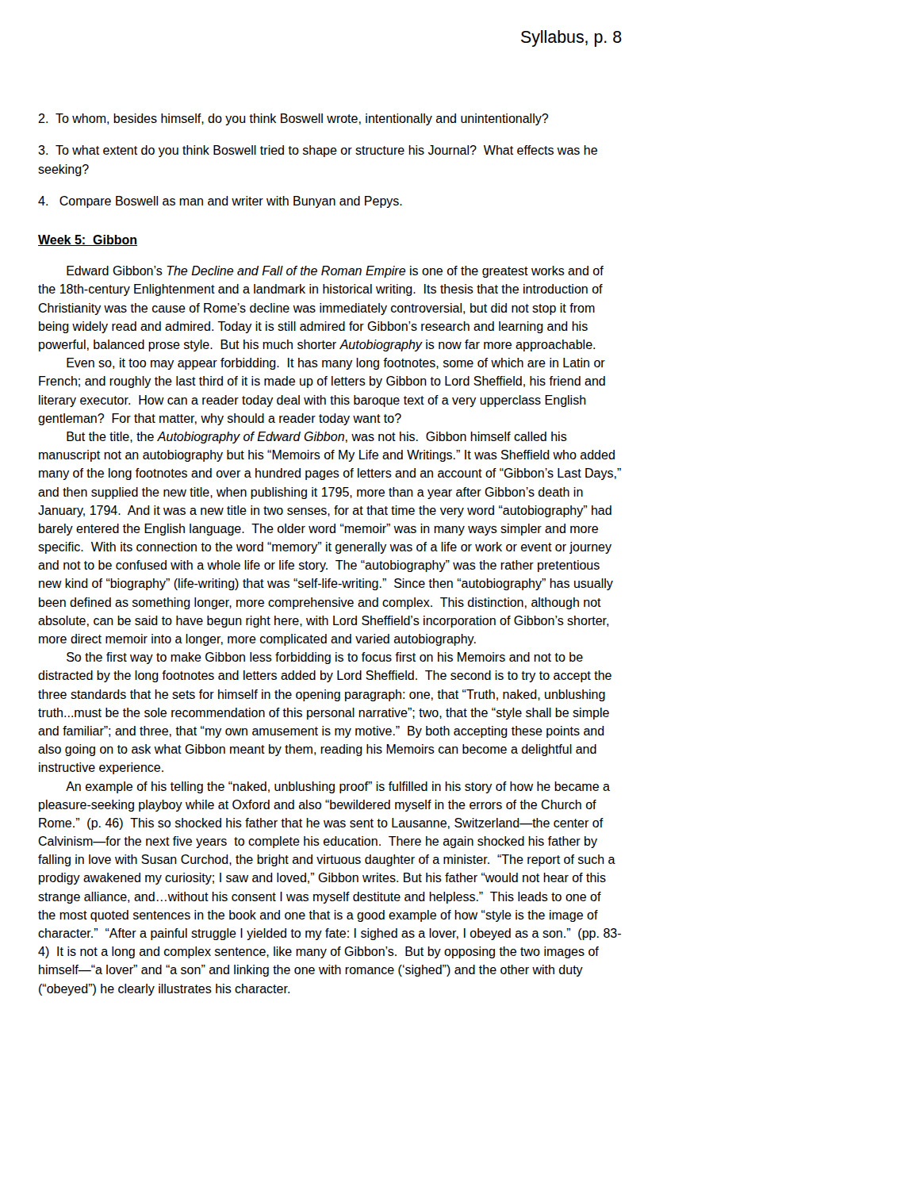Syllabus, p. 8
2. To whom, besides himself, do you think Boswell wrote, intentionally and unintentionally?
3. To what extent do you think Boswell tried to shape or structure his Journal? What effects was he seeking?
4. Compare Boswell as man and writer with Bunyan and Pepys.
Week 5: Gibbon
Edward Gibbon’s The Decline and Fall of the Roman Empire is one of the greatest works and of the 18th-century Enlightenment and a landmark in historical writing. Its thesis that the introduction of Christianity was the cause of Rome’s decline was immediately controversial, but did not stop it from being widely read and admired. Today it is still admired for Gibbon’s research and learning and his powerful, balanced prose style. But his much shorter Autobiography is now far more approachable.
Even so, it too may appear forbidding. It has many long footnotes, some of which are in Latin or French; and roughly the last third of it is made up of letters by Gibbon to Lord Sheffield, his friend and literary executor. How can a reader today deal with this baroque text of a very upperclass English gentleman? For that matter, why should a reader today want to?
But the title, the Autobiography of Edward Gibbon, was not his. Gibbon himself called his manuscript not an autobiography but his “Memoirs of My Life and Writings.” It was Sheffield who added many of the long footnotes and over a hundred pages of letters and an account of “Gibbon’s Last Days,” and then supplied the new title, when publishing it 1795, more than a year after Gibbon’s death in January, 1794. And it was a new title in two senses, for at that time the very word “autobiography” had barely entered the English language. The older word “memoir” was in many ways simpler and more specific. With its connection to the word “memory” it generally was of a life or work or event or journey and not to be confused with a whole life or life story. The “autobiography” was the rather pretentious new kind of “biography” (life-writing) that was “self-life-writing.” Since then “autobiography” has usually been defined as something longer, more comprehensive and complex. This distinction, although not absolute, can be said to have begun right here, with Lord Sheffield’s incorporation of Gibbon’s shorter, more direct memoir into a longer, more complicated and varied autobiography.
So the first way to make Gibbon less forbidding is to focus first on his Memoirs and not to be distracted by the long footnotes and letters added by Lord Sheffield. The second is to try to accept the three standards that he sets for himself in the opening paragraph: one, that “Truth, naked, unblushing truth...must be the sole recommendation of this personal narrative”; two, that the “style shall be simple and familiar”; and three, that “my own amusement is my motive.” By both accepting these points and also going on to ask what Gibbon meant by them, reading his Memoirs can become a delightful and instructive experience.
An example of his telling the “naked, unblushing proof” is fulfilled in his story of how he became a pleasure-seeking playboy while at Oxford and also “bewildered myself in the errors of the Church of Rome.” (p. 46) This so shocked his father that he was sent to Lausanne, Switzerland—the center of Calvinism—for the next five years to complete his education. There he again shocked his father by falling in love with Susan Curchod, the bright and virtuous daughter of a minister. “The report of such a prodigy awakened my curiosity; I saw and loved,” Gibbon writes. But his father “would not hear of this strange alliance, and…without his consent I was myself destitute and helpless.” This leads to one of the most quoted sentences in the book and one that is a good example of how “style is the image of character.” “After a painful struggle I yielded to my fate: I sighed as a lover, I obeyed as a son.” (pp. 83-4) It is not a long and complex sentence, like many of Gibbon’s. But by opposing the two images of himself—“a lover” and “a son” and linking the one with romance (‘sighed”) and the other with duty (“obeyed”) he clearly illustrates his character.